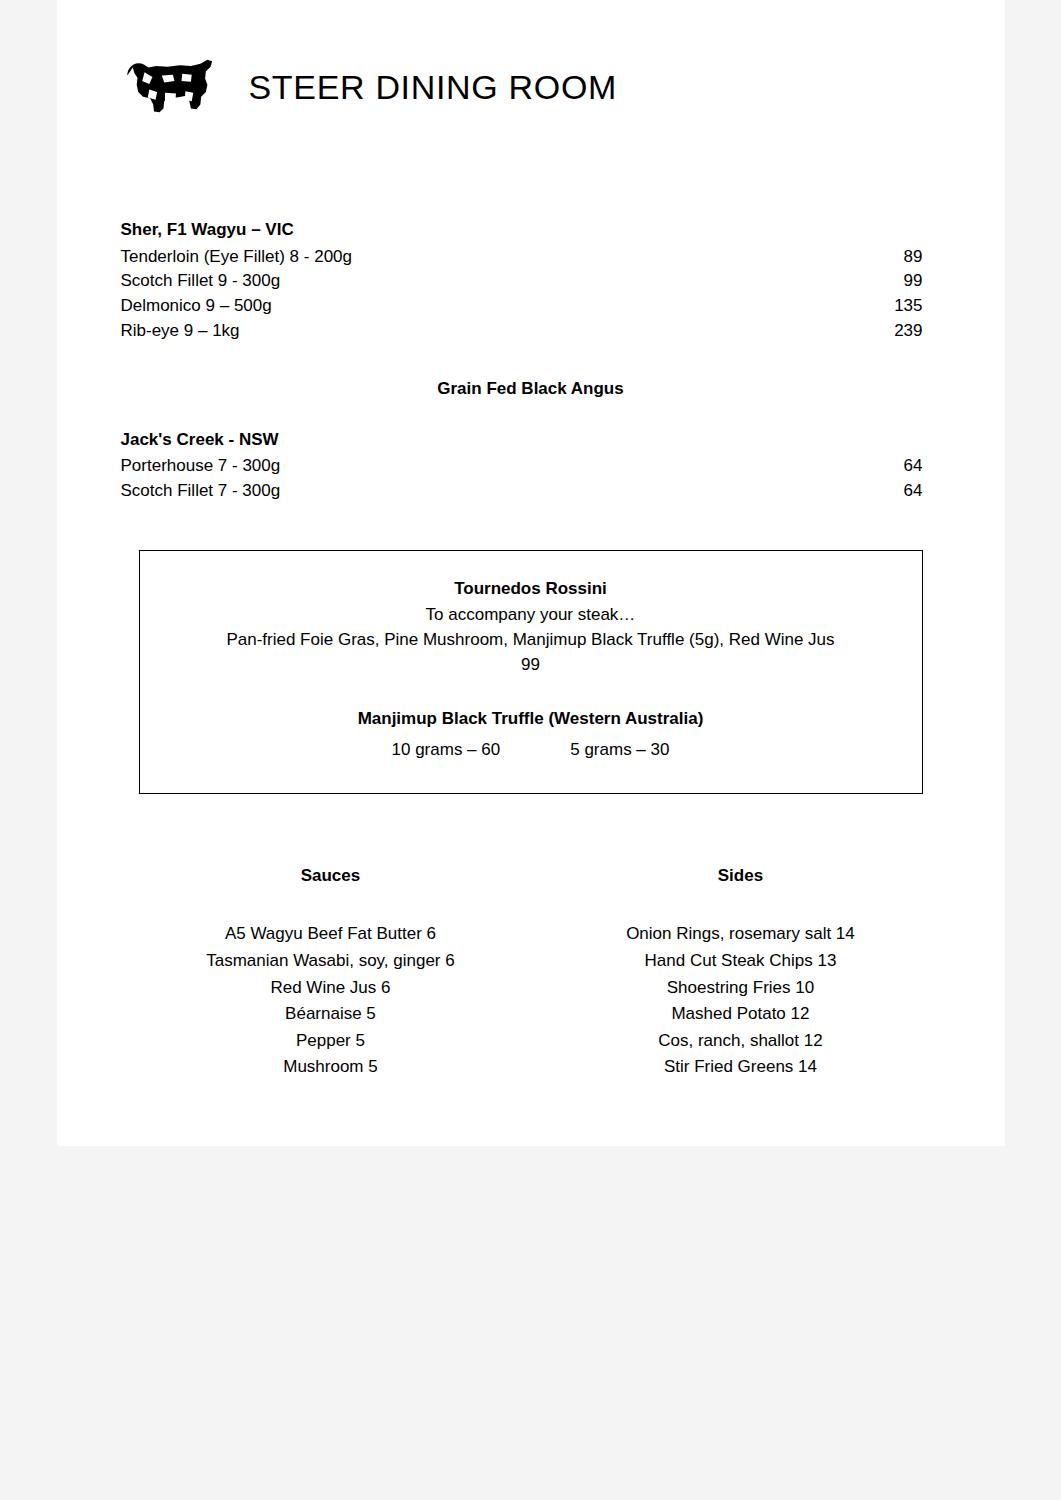STEER DINING ROOM
Sher, F1 Wagyu – VIC
Tenderloin (Eye Fillet) 8 - 200g 89
Scotch Fillet 9 - 300g 99
Delmonico 9 – 500g 135
Rib-eye 9 – 1kg 239
Grain Fed Black Angus
Jack's Creek - NSW
Porterhouse 7 - 300g 64
Scotch Fillet 7 - 300g 64
Tournedos Rossini
To accompany your steak…
Pan-fried Foie Gras, Pine Mushroom, Manjimup Black Truffle (5g), Red Wine Jus
99
Manjimup Black Truffle (Western Australia)
10 grams – 60 5 grams – 30
Sauces
A5 Wagyu Beef Fat Butter 6
Tasmanian Wasabi, soy, ginger 6
Red Wine Jus 6
Béarnaise 5
Pepper 5
Mushroom 5
Sides
Onion Rings, rosemary salt 14
Hand Cut Steak Chips 13
Shoestring Fries 10
Mashed Potato 12
Cos, ranch, shallot 12
Stir Fried Greens 14